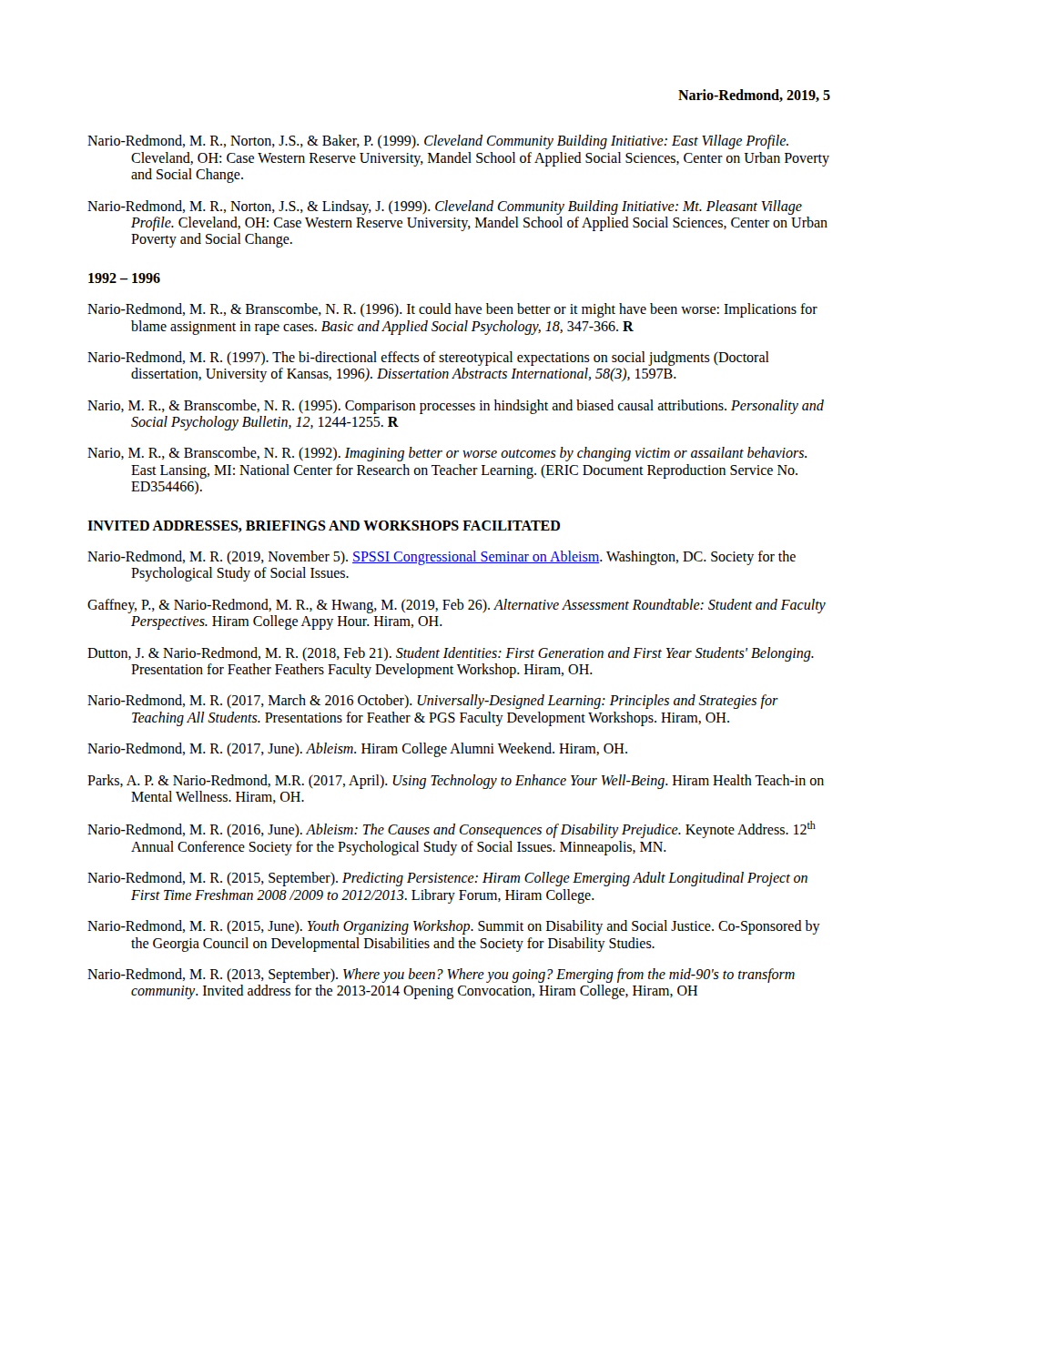Nario-Redmond, 2019, 5
Nario-Redmond, M. R., Norton, J.S., & Baker, P. (1999). Cleveland Community Building Initiative: East Village Profile. Cleveland, OH: Case Western Reserve University, Mandel School of Applied Social Sciences, Center on Urban Poverty and Social Change.
Nario-Redmond, M. R., Norton, J.S., & Lindsay, J. (1999). Cleveland Community Building Initiative: Mt. Pleasant Village Profile. Cleveland, OH: Case Western Reserve University, Mandel School of Applied Social Sciences, Center on Urban Poverty and Social Change.
1992 – 1996
Nario-Redmond, M. R., & Branscombe, N. R. (1996). It could have been better or it might have been worse: Implications for blame assignment in rape cases. Basic and Applied Social Psychology, 18, 347-366. R
Nario-Redmond, M. R. (1997). The bi-directional effects of stereotypical expectations on social judgments (Doctoral dissertation, University of Kansas, 1996). Dissertation Abstracts International, 58(3), 1597B.
Nario, M. R., & Branscombe, N. R. (1995). Comparison processes in hindsight and biased causal attributions. Personality and Social Psychology Bulletin, 12, 1244-1255. R
Nario, M. R., & Branscombe, N. R. (1992). Imagining better or worse outcomes by changing victim or assailant behaviors. East Lansing, MI: National Center for Research on Teacher Learning. (ERIC Document Reproduction Service No. ED354466).
INVITED ADDRESSES, BRIEFINGS AND WORKSHOPS FACILITATED
Nario-Redmond, M. R. (2019, November 5). SPSSI Congressional Seminar on Ableism. Washington, DC. Society for the Psychological Study of Social Issues.
Gaffney, P., & Nario-Redmond, M. R., & Hwang, M. (2019, Feb 26). Alternative Assessment Roundtable: Student and Faculty Perspectives. Hiram College Appy Hour. Hiram, OH.
Dutton, J. & Nario-Redmond, M. R. (2018, Feb 21). Student Identities: First Generation and First Year Students' Belonging. Presentation for Feather Feathers Faculty Development Workshop. Hiram, OH.
Nario-Redmond, M. R. (2017, March & 2016 October). Universally-Designed Learning: Principles and Strategies for Teaching All Students. Presentations for Feather & PGS Faculty Development Workshops. Hiram, OH.
Nario-Redmond, M. R. (2017, June). Ableism. Hiram College Alumni Weekend. Hiram, OH.
Parks, A. P. & Nario-Redmond, M.R. (2017, April). Using Technology to Enhance Your Well-Being. Hiram Health Teach-in on Mental Wellness. Hiram, OH.
Nario-Redmond, M. R. (2016, June). Ableism: The Causes and Consequences of Disability Prejudice. Keynote Address. 12th Annual Conference Society for the Psychological Study of Social Issues. Minneapolis, MN.
Nario-Redmond, M. R. (2015, September). Predicting Persistence: Hiram College Emerging Adult Longitudinal Project on First Time Freshman 2008 /2009 to 2012/2013. Library Forum, Hiram College.
Nario-Redmond, M. R. (2015, June). Youth Organizing Workshop. Summit on Disability and Social Justice. Co-Sponsored by the Georgia Council on Developmental Disabilities and the Society for Disability Studies.
Nario-Redmond, M. R. (2013, September). Where you been? Where you going? Emerging from the mid-90's to transform community. Invited address for the 2013-2014 Opening Convocation, Hiram College, Hiram, OH